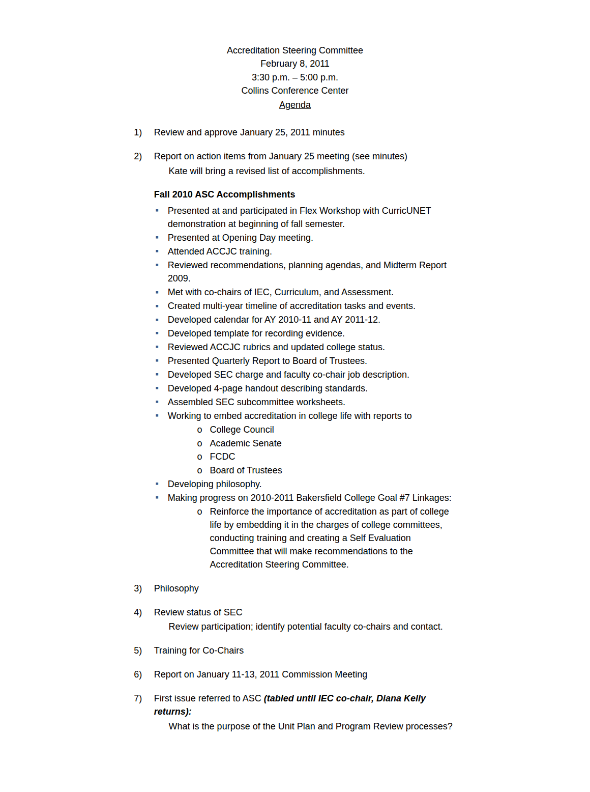Accreditation Steering Committee
February 8, 2011
3:30 p.m. – 5:00 p.m.
Collins Conference Center
Agenda
1) Review and approve January 25, 2011 minutes
2) Report on action items from January 25 meeting (see minutes)
Kate will bring a revised list of accomplishments.
Fall 2010 ASC Accomplishments
Presented at and participated in Flex Workshop with CurricUNET demonstration at beginning of fall semester.
Presented at Opening Day meeting.
Attended ACCJC training.
Reviewed recommendations, planning agendas, and Midterm Report 2009.
Met with co-chairs of IEC, Curriculum, and Assessment.
Created multi-year timeline of accreditation tasks and events.
Developed calendar for AY 2010-11 and AY 2011-12.
Developed template for recording evidence.
Reviewed ACCJC rubrics and updated college status.
Presented Quarterly Report to Board of Trustees.
Developed SEC charge and faculty co-chair job description.
Developed 4-page handout describing standards.
Assembled SEC subcommittee worksheets.
Working to embed accreditation in college life with reports to
College Council
Academic Senate
FCDC
Board of Trustees
Developing philosophy.
Making progress on 2010-2011 Bakersfield College Goal #7 Linkages:
Reinforce the importance of accreditation as part of college life by embedding it in the charges of college committees, conducting training and creating a Self Evaluation Committee that will make recommendations to the Accreditation Steering Committee.
3) Philosophy
4) Review status of SEC
Review participation; identify potential faculty co-chairs and contact.
5) Training for Co-Chairs
6) Report on January 11-13, 2011 Commission Meeting
7) First issue referred to ASC (tabled until IEC co-chair, Diana Kelly returns):
What is the purpose of the Unit Plan and Program Review processes?